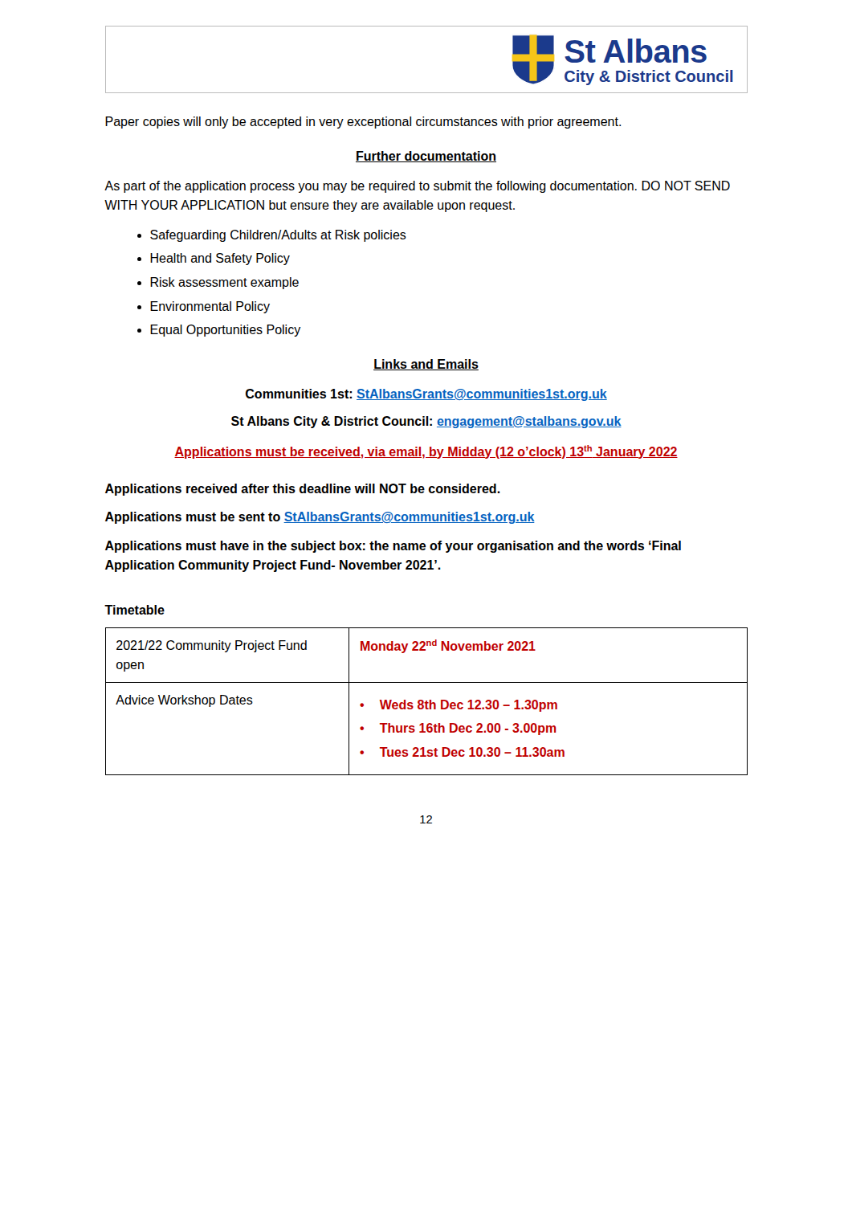St Albans
City & District Council
Paper copies will only be accepted in very exceptional circumstances with prior agreement.
Further documentation
As part of the application process you may be required to submit the following documentation. DO NOT SEND WITH YOUR APPLICATION but ensure they are available upon request.
Safeguarding Children/Adults at Risk policies
Health and Safety Policy
Risk assessment example
Environmental Policy
Equal Opportunities Policy
Links and Emails
Communities 1st: StAlbansGrants@communities1st.org.uk
St Albans City & District Council: engagement@stalbans.gov.uk
Applications must be received, via email, by Midday (12 o’clock) 13th January 2022
Applications received after this deadline will NOT be considered.
Applications must be sent to StAlbansGrants@communities1st.org.uk
Applications must have in the subject box: the name of your organisation and the words ‘Final Application Community Project Fund- November 2021’.
Timetable
| 2021/22 Community Project Fund open | Monday 22 nd November 2021 |
| Advice Workshop Dates | Weds 8th Dec 12.30 – 1.30pm Thurs 16th Dec 2.00 - 3.00pm Tues 21st Dec 10.30 – 11.30am |
12